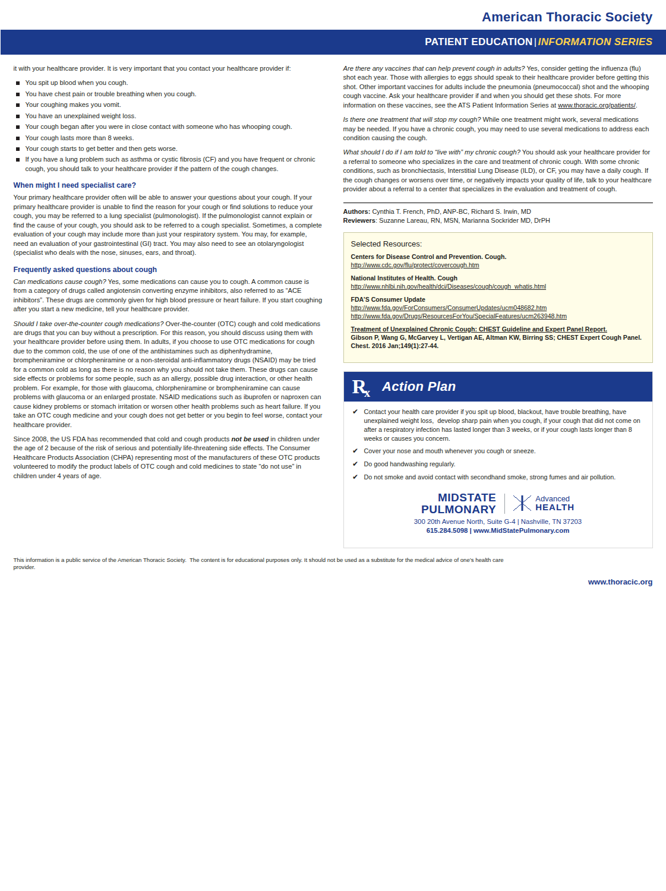American Thoracic Society
PATIENT EDUCATION|INFORMATION SERIES
it with your healthcare provider. It is very important that you contact your healthcare provider if:
You spit up blood when you cough.
You have chest pain or trouble breathing when you cough.
Your coughing makes you vomit.
You have an unexplained weight loss.
Your cough began after you were in close contact with someone who has whooping cough.
Your cough lasts more than 8 weeks.
Your cough starts to get better and then gets worse.
If you have a lung problem such as asthma or cystic fibrosis (CF) and you have frequent or chronic cough, you should talk to your healthcare provider if the pattern of the cough changes.
When might I need specialist care?
Your primary healthcare provider often will be able to answer your questions about your cough. If your primary healthcare provider is unable to find the reason for your cough or find solutions to reduce your cough, you may be referred to a lung specialist (pulmonologist). If the pulmonologist cannot explain or find the cause of your cough, you should ask to be referred to a cough specialist. Sometimes, a complete evaluation of your cough may include more than just your respiratory system. You may, for example, need an evaluation of your gastrointestinal (GI) tract. You may also need to see an otolaryngologist (specialist who deals with the nose, sinuses, ears, and throat).
Frequently asked questions about cough
Can medications cause cough? Yes, some medications can cause you to cough. A common cause is from a category of drugs called angiotensin converting enzyme inhibitors, also referred to as “ACE inhibitors”. These drugs are commonly given for high blood pressure or heart failure. If you start coughing after you start a new medicine, tell your healthcare provider.
Should I take over-the-counter cough medications? Over-the-counter (OTC) cough and cold medications are drugs that you can buy without a prescription. For this reason, you should discuss using them with your healthcare provider before using them. In adults, if you choose to use OTC medications for cough due to the common cold, the use of one of the antihistamines such as diphenhydramine, brompheniramine or chlorpheniramine or a non-steroidal anti-inflammatory drugs (NSAID) may be tried for a common cold as long as there is no reason why you should not take them. These drugs can cause side effects or problems for some people, such as an allergy, possible drug interaction, or other health problem. For example, for those with glaucoma, chlorpheniramine or brompheniramine can cause problems with glaucoma or an enlarged prostate. NSAID medications such as ibuprofen or naproxen can cause kidney problems or stomach irritation or worsen other health problems such as heart failure. If you take an OTC cough medicine and your cough does not get better or you begin to feel worse, contact your healthcare provider.
Since 2008, the US FDA has recommended that cold and cough products not be used in children under the age of 2 because of the risk of serious and potentially life-threatening side effects. The Consumer Healthcare Products Association (CHPA) representing most of the manufacturers of these OTC products volunteered to modify the product labels of OTC cough and cold medicines to state “do not use” in children under 4 years of age.
Are there any vaccines that can help prevent cough in adults? Yes, consider getting the influenza (flu) shot each year. Those with allergies to eggs should speak to their healthcare provider before getting this shot. Other important vaccines for adults include the pneumonia (pneumococcal) shot and the whooping cough vaccine. Ask your healthcare provider if and when you should get these shots. For more information on these vaccines, see the ATS Patient Information Series at www.thoracic.org/patients/.
Is there one treatment that will stop my cough? While one treatment might work, several medications may be needed. If you have a chronic cough, you may need to use several medications to address each condition causing the cough.
What should I do if I am told to “live with” my chronic cough? You should ask your healthcare provider for a referral to someone who specializes in the care and treatment of chronic cough. With some chronic conditions, such as bronchiectasis, Interstitial Lung Disease (ILD), or CF, you may have a daily cough. If the cough changes or worsens over time, or negatively impacts your quality of life, talk to your healthcare provider about a referral to a center that specializes in the evaluation and treatment of cough.
Authors: Cynthia T. French, PhD, ANP-BC, Richard S. Irwin, MD
Reviewers: Suzanne Lareau, RN, MSN, Marianna Sockrider MD, DrPH
Selected Resources:
Centers for Disease Control and Prevention. Cough. http://www.cdc.gov/flu/protect/covercough.htm
National Institutes of Health. Cough http://www.nhlbi.nih.gov/health/dci/Diseases/cough/cough_whatis.html
FDA’S Consumer Update http://www.fda.gov/ForConsumers/ConsumerUpdates/ucm048682.htm http://www.fda.gov/Drugs/ResourcesForYou/SpecialFeatures/ucm263948.htm
Treatment of Unexplained Chronic Cough: CHEST Guideline and Expert Panel Report.
Gibson P, Wang G, McGarvey L, Vertigan AE, Altman KW, Birring SS; CHEST Expert Cough Panel.
Chest. 2016 Jan;149(1):27-44.
Rx
Action Plan
Contact your health care provider if you spit up blood, blackout, have trouble breathing, have unexplained weight loss, develop sharp pain when you cough, if your cough that did not come on after a respiratory infection has lasted longer than 3 weeks, or if your cough lasts longer than 8 weeks or causes you concern.
Cover your nose and mouth whenever you cough or sneeze.
Do good handwashing regularly.
Do not smoke and avoid contact with secondhand smoke, strong fumes and air pollution.
MIDSTATE PULMONARY
Advanced HEALTH
300 20th Avenue North, Suite G-4 | Nashville, TN 37203
615.284.5098 | www.MidStatePulmonary.com
This information is a public service of the American Thoracic Society. The content is for educational purposes only. It should not be used as a substitute for the medical advice of one’s health care provider.
www.thoracic.org